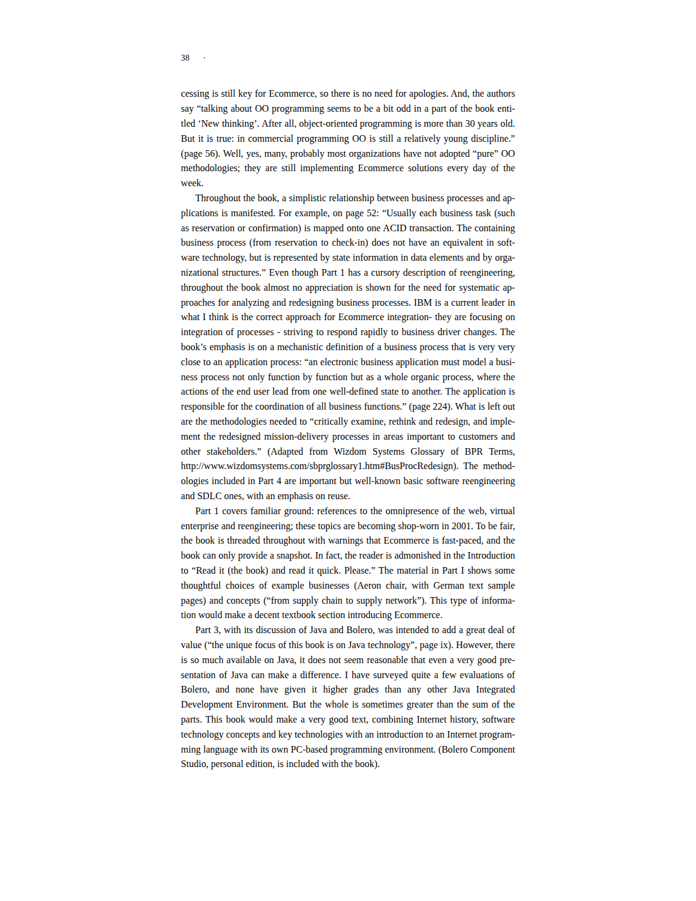38·
cessing is still key for Ecommerce, so there is no need for apologies. And, the authors say “talking about OO programming seems to be a bit odd in a part of the book entitled ‘New thinking’. After all, object-oriented programming is more than 30 years old. But it is true: in commercial programming OO is still a relatively young discipline.” (page 56). Well, yes, many, probably most organizations have not adopted “pure” OO methodologies; they are still implementing Ecommerce solutions every day of the week.
Throughout the book, a simplistic relationship between business processes and applications is manifested. For example, on page 52: “Usually each business task (such as reservation or confirmation) is mapped onto one ACID transaction. The containing business process (from reservation to check-in) does not have an equivalent in software technology, but is represented by state information in data elements and by organizational structures.” Even though Part 1 has a cursory description of reengineering, throughout the book almost no appreciation is shown for the need for systematic approaches for analyzing and redesigning business processes. IBM is a current leader in what I think is the correct approach for Ecommerce integration- they are focusing on integration of processes - striving to respond rapidly to business driver changes. The book’s emphasis is on a mechanistic definition of a business process that is very very close to an application process: “an electronic business application must model a business process not only function by function but as a whole organic process, where the actions of the end user lead from one well-defined state to another. The application is responsible for the coordination of all business functions.” (page 224). What is left out are the methodologies needed to “critically examine, rethink and redesign, and implement the redesigned mission-delivery processes in areas important to customers and other stakeholders.” (Adapted from Wizdom Systems Glossary of BPR Terms, http://www.wizdomsystems.com/sbprglossary1.htm#BusProcRedesign). The methodologies included in Part 4 are important but well-known basic software reengineering and SDLC ones, with an emphasis on reuse.
Part 1 covers familiar ground: references to the omnipresence of the web, virtual enterprise and reengineering; these topics are becoming shop-worn in 2001. To be fair, the book is threaded throughout with warnings that Ecommerce is fast-paced, and the book can only provide a snapshot. In fact, the reader is admonished in the Introduction to “Read it (the book) and read it quick. Please.” The material in Part I shows some thoughtful choices of example businesses (Aeron chair, with German text sample pages) and concepts (“from supply chain to supply network”). This type of information would make a decent textbook section introducing Ecommerce.
Part 3, with its discussion of Java and Bolero, was intended to add a great deal of value (“the unique focus of this book is on Java technology”, page ix). However, there is so much available on Java, it does not seem reasonable that even a very good presentation of Java can make a difference. I have surveyed quite a few evaluations of Bolero, and none have given it higher grades than any other Java Integrated Development Environment. But the whole is sometimes greater than the sum of the parts. This book would make a very good text, combining Internet history, software technology concepts and key technologies with an introduction to an Internet programming language with its own PC-based programming environment. (Bolero Component Studio, personal edition, is included with the book).